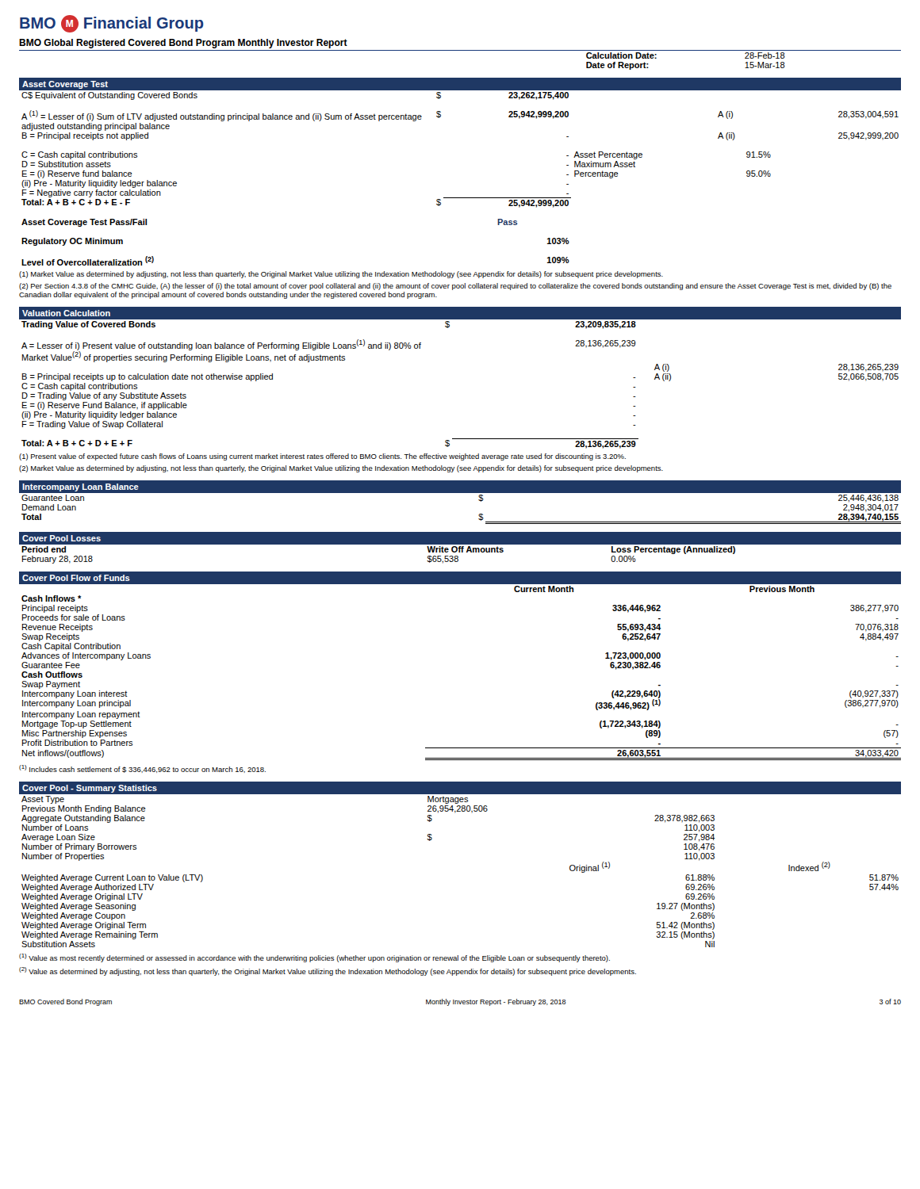BMO M Financial Group
BMO Global Registered Covered Bond Program Monthly Investor Report
| | | Calculation Date: | 28-Feb-18 |
| | | Date of Report: | 15-Mar-18 |
Asset Coverage Test
| C$ Equivalent of Outstanding Covered Bonds | $ | 23,262,175,400 | | | |
| A (1) = Lesser of (i) Sum of LTV adjusted outstanding principal balance and (ii) Sum of Asset percentage adjusted outstanding principal balance | $ | 25,942,999,200 | | A (i) | 28,353,004,591 |
| B = Principal receipts not applied | | - | | A (ii) | 25,942,999,200 |
| C = Cash capital contributions | | - | Asset Percentage | 91.5% | |
| D = Substitution assets | | - | Maximum Asset | | |
| E = (i) Reserve fund balance | | - | Percentage | 95.0% | |
| (ii) Pre - Maturity liquidity ledger balance | | - | | | |
| F = Negative carry factor calculation | | - | | | |
| Total: A + B + C + D + E - F | $ | 25,942,999,200 | | | |
| Asset Coverage Test Pass/Fail | | Pass | | | |
| Regulatory OC Minimum | | 103% | | | |
| Level of Overcollateralization (2) | | 109% | | | |
(1) Market Value as determined by adjusting, not less than quarterly, the Original Market Value utilizing the Indexation Methodology (see Appendix for details) for subsequent price developments.
(2) Per Section 4.3.8 of the CMHC Guide, (A) the lesser of (i) the total amount of cover pool collateral and (ii) the amount of cover pool collateral required to collateralize the covered bonds outstanding and ensure the Asset Coverage Test is met, divided by (B) the Canadian dollar equivalent of the principal amount of covered bonds outstanding under the registered covered bond program.
Valuation Calculation
| Trading Value of Covered Bonds | $ | 23,209,835,218 | | | |
| A = Lesser of i) Present value of outstanding loan balance of Performing Eligible Loans (1) and ii) 80% of Market Value (2) of properties securing Performing Eligible Loans, net of adjustments | | 28,136,265,239 | | | |
| | | | | A (i) | 28,136,265,239 |
| B = Principal receipts up to calculation date not otherwise applied | | - | | A (ii) | 52,066,508,705 |
| C = Cash capital contributions | | - | | | |
| D = Trading Value of any Substitute Assets | | - | | | |
| E = (i) Reserve Fund Balance, if applicable | | - | | | |
| (ii) Pre - Maturity liquidity ledger balance | | - | | | |
| F = Trading Value of Swap Collateral | | - | | | |
| Total: A + B + C + D + E + F | $ | 28,136,265,239 | | | |
(1) Present value of expected future cash flows of Loans using current market interest rates offered to BMO clients. The effective weighted average rate used for discounting is 3.20%.
(2) Market Value as determined by adjusting, not less than quarterly, the Original Market Value utilizing the Indexation Methodology (see Appendix for details) for subsequent price developments.
Intercompany Loan Balance
| Guarantee Loan | $ | 25,446,436,138 |
| Demand Loan | | 2,948,304,017 |
| Total | $ | 28,394,740,155 |
Cover Pool Losses
| Period end | Write Off Amounts | Loss Percentage (Annualized) |
| February 28, 2018 | $65,538 | 0.00% |
Cover Pool Flow of Funds
| | Current Month | Previous Month |
| Cash Inflows * | | |
| Principal receipts | 336,446,962 | 386,277,970 |
| Proceeds for sale of Loans | - | - |
| Revenue Receipts | 55,693,434 | 70,076,318 |
| Swap Receipts | 6,252,647 | 4,884,497 |
| Cash Capital Contribution | | |
| Advances of Intercompany Loans | 1,723,000,000 | - |
| Guarantee Fee | 6,230,382.46 | - |
| Cash Outflows | | |
| Swap Payment | - | - |
| Intercompany Loan interest | (42,229,640) | (40,927,337) |
| Intercompany Loan principal | (336,446,962) (1) | (386,277,970) |
| Intercompany Loan repayment | | |
| Mortgage Top-up Settlement | (1,722,343,184) | - |
| Misc Partnership Expenses | (89) | (57) |
| Profit Distribution to Partners | - | - |
| Net inflows/(outflows) | 26,603,551 | 34,033,420 |
(1) Includes cash settlement of $ 336,446,962 to occur on March 16, 2018.
Cover Pool - Summary Statistics
| Asset Type | Mortgages | |
| Previous Month Ending Balance | 26,954,280,506 | |
| Aggregate Outstanding Balance | $ | 28,378,982,663 | |
| Number of Loans | | 110,003 | |
| Average Loan Size | $ | 257,984 | |
| Number of Primary Borrowers | | 108,476 | |
| Number of Properties | | 110,003 | |
| | | Original (1) | Indexed (2) |
| Weighted Average Current Loan to Value (LTV) | | 61.88% | 51.87% |
| Weighted Average Authorized LTV | | 69.26% | 57.44% |
| Weighted Average Original LTV | | 69.26% | |
| Weighted Average Seasoning | | 19.27 (Months) | |
| Weighted Average Coupon | | 2.68% | |
| Weighted Average Original Term | | 51.42 (Months) | |
| Weighted Average Remaining Term | | 32.15 (Months) | |
| Substitution Assets | | Nil | |
(1) Value as most recently determined or assessed in accordance with the underwriting policies (whether upon origination or renewal of the Eligible Loan or subsequently thereto).
(2) Value as determined by adjusting, not less than quarterly, the Original Market Value utilizing the Indexation Methodology (see Appendix for details) for subsequent price developments.
BMO Covered Bond Program
Monthly Investor Report - February 28, 2018
3 of 10